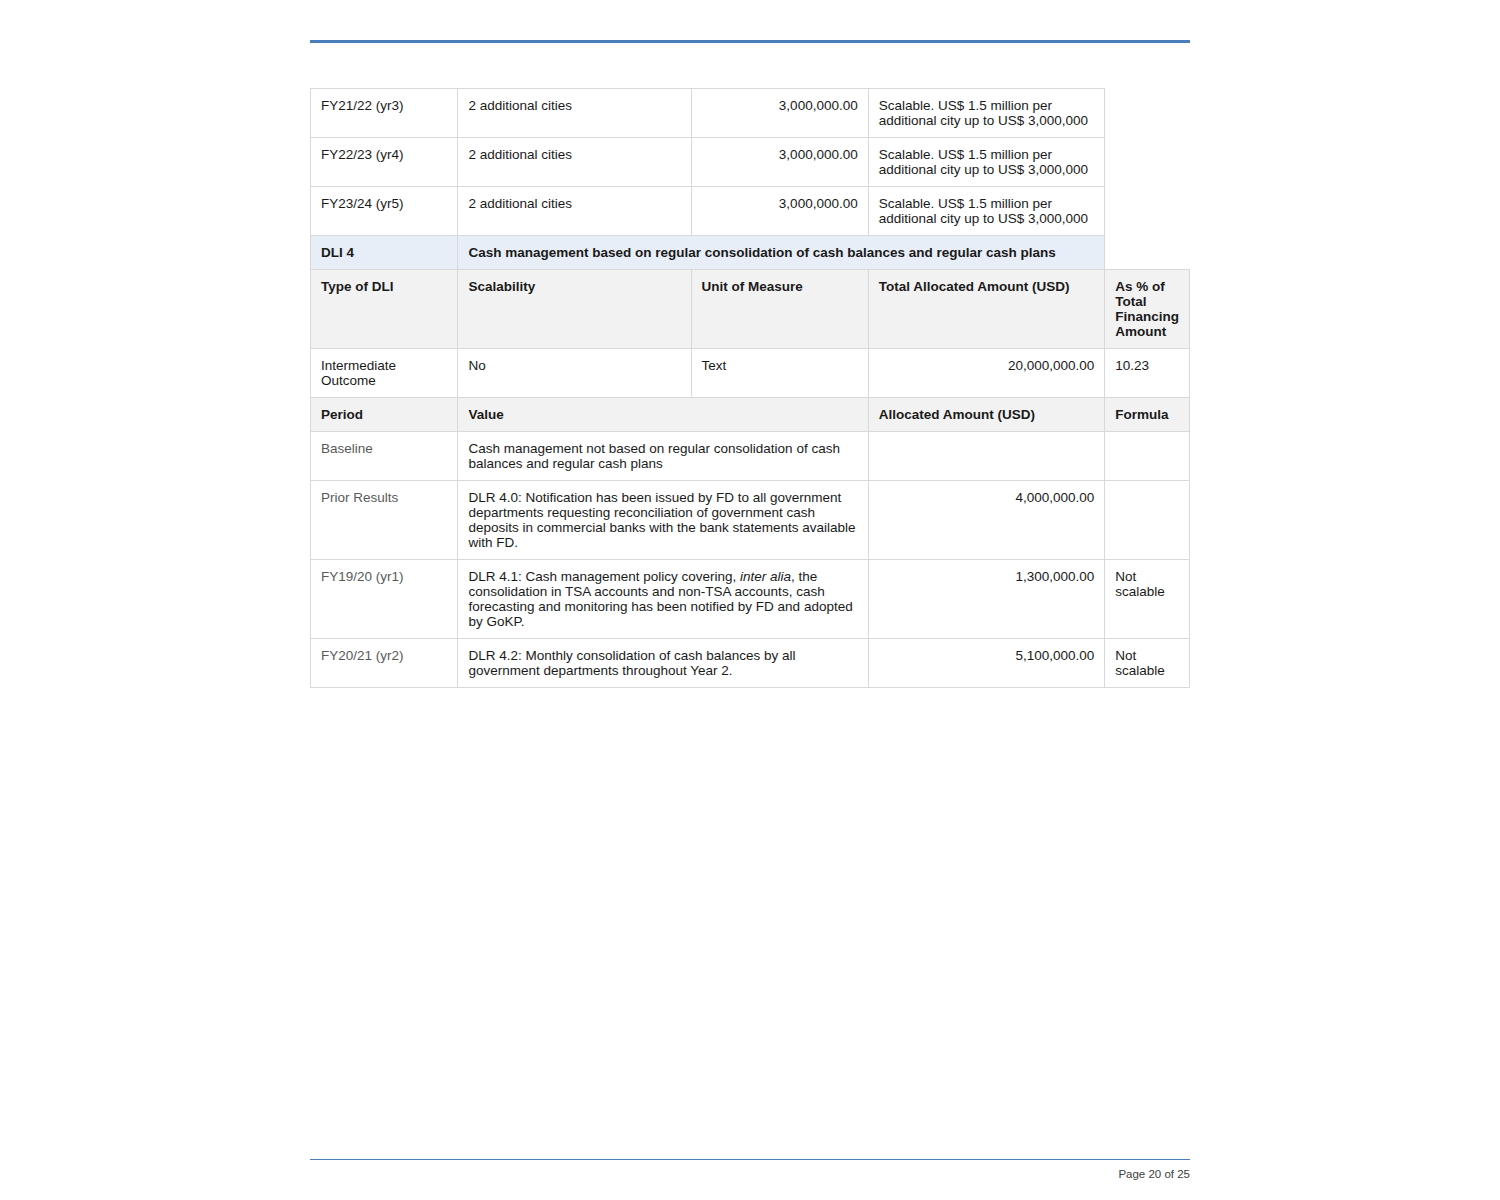| FY21/22 (yr3) | 2 additional cities | 3,000,000.00 | Scalable. US$ 1.5 million per additional city up to US$ 3,000,000 |
| FY22/23 (yr4) | 2 additional cities | 3,000,000.00 | Scalable. US$ 1.5 million per additional city up to US$ 3,000,000 |
| FY23/24 (yr5) | 2 additional cities | 3,000,000.00 | Scalable. US$ 1.5 million per additional city up to US$ 3,000,000 |
| DLI 4 | Cash management based on regular consolidation of cash balances and regular cash plans |
| Type of DLI | Scalability | Unit of Measure | Total Allocated Amount (USD) | As % of Total Financing Amount |
| Intermediate Outcome | No | Text | 20,000,000.00 | 10.23 |
| Period | Value | Allocated Amount (USD) | Formula |
| Baseline | Cash management not based on regular consolidation of cash balances and regular cash plans | | |
| Prior Results | DLR 4.0: Notification has been issued by FD to all government departments requesting reconciliation of government cash deposits in commercial banks with the bank statements available with FD. | 4,000,000.00 | |
| FY19/20 (yr1) | DLR 4.1: Cash management policy covering, inter alia , the consolidation in TSA accounts and non-TSA accounts, cash forecasting and monitoring has been notified by FD and adopted by GoKP. | 1,300,000.00 | Not scalable |
| FY20/21 (yr2) | DLR 4.2: Monthly consolidation of cash balances by all government departments throughout Year 2. | 5,100,000.00 | Not scalable |
Page 20 of 25